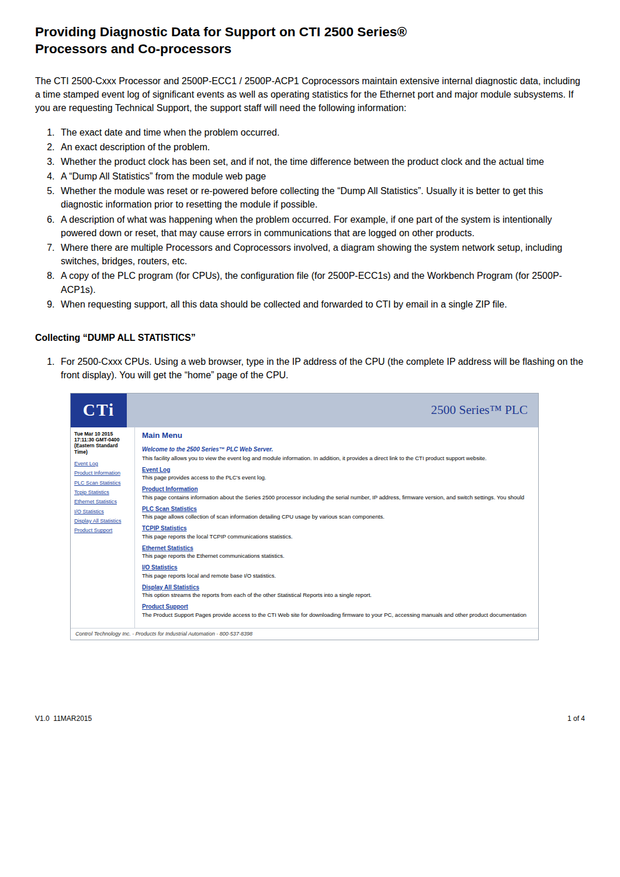Providing Diagnostic Data for Support on CTI 2500 Series®
Processors and Co-processors
The CTI 2500-Cxxx Processor and 2500P-ECC1 / 2500P-ACP1 Coprocessors maintain extensive internal diagnostic data, including a time stamped event log of significant events as well as operating statistics for the Ethernet port and major module subsystems. If you are requesting Technical Support, the support staff will need the following information:
The exact date and time when the problem occurred.
An exact description of the problem.
Whether the product clock has been set, and if not, the time difference between the product clock and the actual time
A “Dump All Statistics” from the module web page
Whether the module was reset or re-powered before collecting the “Dump All Statistics”. Usually it is better to get this diagnostic information prior to resetting the module if possible.
A description of what was happening when the problem occurred. For example, if one part of the system is intentionally powered down or reset, that may cause errors in communications that are logged on other products.
Where there are multiple Processors and Coprocessors involved, a diagram showing the system network setup, including switches, bridges, routers, etc.
A copy of the PLC program (for CPUs), the configuration file (for 2500P-ECC1s) and the Workbench Program (for 2500P-ACP1s).
When requesting support, all this data should be collected and forwarded to CTI by email in a single ZIP file.
Collecting “DUMP ALL STATISTICS”
For 2500-Cxxx CPUs. Using a web browser, type in the IP address of the CPU (the complete IP address will be flashing on the front display). You will get the “home” page of the CPU.
CTi
2500 Series™ PLC
Tue Mar 10 2015 17:11:30 GMT-0400 (Eastern Standard Time)
Event Log Product Information PLC Scan Statistics Tcpip Statistics Ethernet Statistics I/O Statistics Display All Statistics Product Support
Main Menu
Welcome to the 2500 Series™ PLC Web Server.
This facility allows you to view the event log and module information. In addition, it provides a direct link to the CTI product support website.
Event Log
This page provides access to the PLC's event log.
Product Information
This page contains information about the Series 2500 processor including the serial number, IP address, firmware version, and switch settings. You should
PLC Scan Statistics
This page allows collection of scan information detailing CPU usage by various scan components.
TCPIP Statistics
This page reports the local TCPIP communications statistics.
Ethernet Statistics
This page reports the Ethernet communications statistics.
I/O Statistics
This page reports local and remote base I/O statistics.
Display All Statistics
This option streams the reports from each of the other Statistical Reports into a single report.
Product Support
The Product Support Pages provide access to the CTI Web site for downloading firmware to your PC, accessing manuals and other product documentation
Control Technology Inc. - Products for Industrial Automation - 800-537-8398
V1.0 11MAR2015 1 of 4